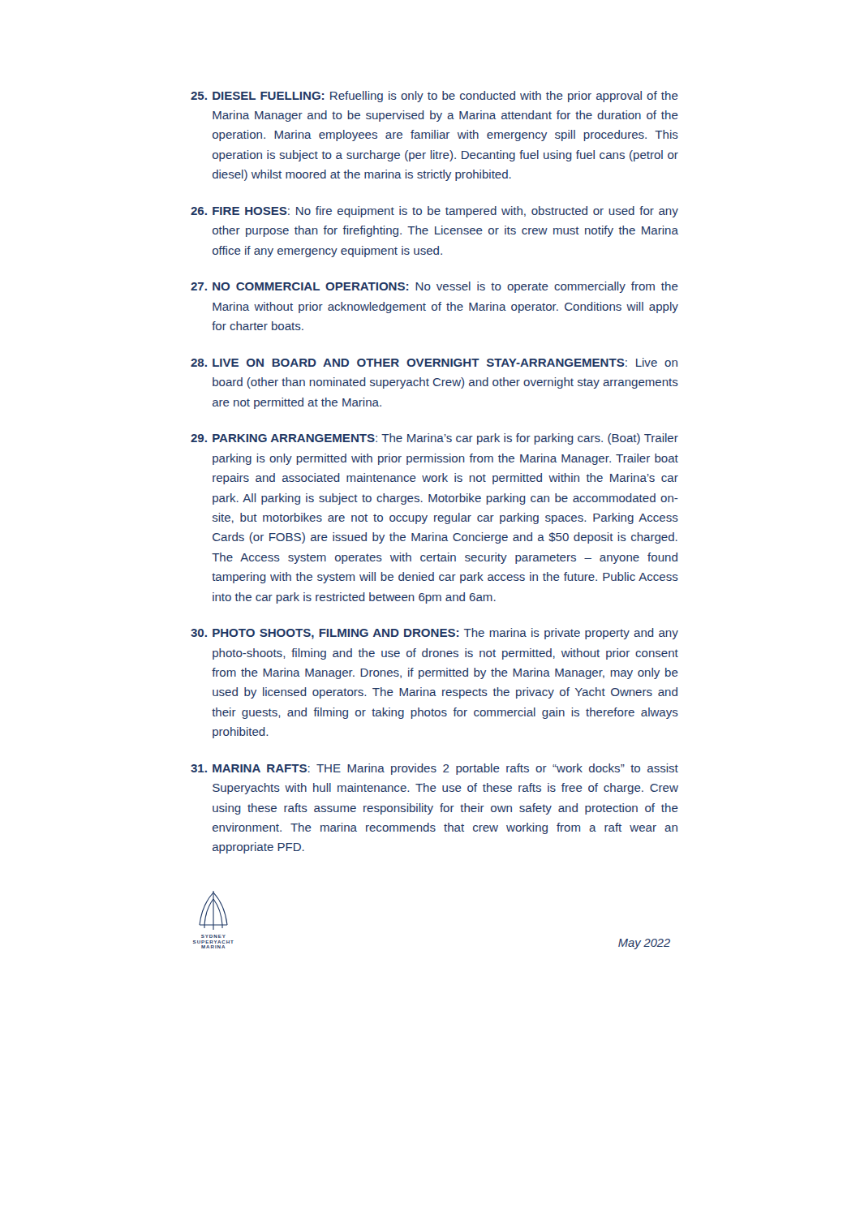DIESEL FUELLING: Refuelling is only to be conducted with the prior approval of the Marina Manager and to be supervised by a Marina attendant for the duration of the operation. Marina employees are familiar with emergency spill procedures. This operation is subject to a surcharge (per litre). Decanting fuel using fuel cans (petrol or diesel) whilst moored at the marina is strictly prohibited.
FIRE HOSES: No fire equipment is to be tampered with, obstructed or used for any other purpose than for firefighting. The Licensee or its crew must notify the Marina office if any emergency equipment is used.
NO COMMERCIAL OPERATIONS: No vessel is to operate commercially from the Marina without prior acknowledgement of the Marina operator. Conditions will apply for charter boats.
LIVE ON BOARD AND OTHER OVERNIGHT STAY-ARRANGEMENTS: Live on board (other than nominated superyacht Crew) and other overnight stay arrangements are not permitted at the Marina.
PARKING ARRANGEMENTS: The Marina’s car park is for parking cars. (Boat) Trailer parking is only permitted with prior permission from the Marina Manager. Trailer boat repairs and associated maintenance work is not permitted within the Marina’s car park. All parking is subject to charges. Motorbike parking can be accommodated on-site, but motorbikes are not to occupy regular car parking spaces. Parking Access Cards (or FOBS) are issued by the Marina Concierge and a $50 deposit is charged. The Access system operates with certain security parameters – anyone found tampering with the system will be denied car park access in the future. Public Access into the car park is restricted between 6pm and 6am.
PHOTO SHOOTS, FILMING AND DRONES: The marina is private property and any photo-shoots, filming and the use of drones is not permitted, without prior consent from the Marina Manager. Drones, if permitted by the Marina Manager, may only be used by licensed operators. The Marina respects the privacy of Yacht Owners and their guests, and filming or taking photos for commercial gain is therefore always prohibited.
MARINA RAFTS: THE Marina provides 2 portable rafts or “work docks” to assist Superyachts with hull maintenance. The use of these rafts is free of charge. Crew using these rafts assume responsibility for their own safety and protection of the environment. The marina recommends that crew working from a raft wear an appropriate PFD.
SYDNEY SUPERYACHT MARINA
May 2022